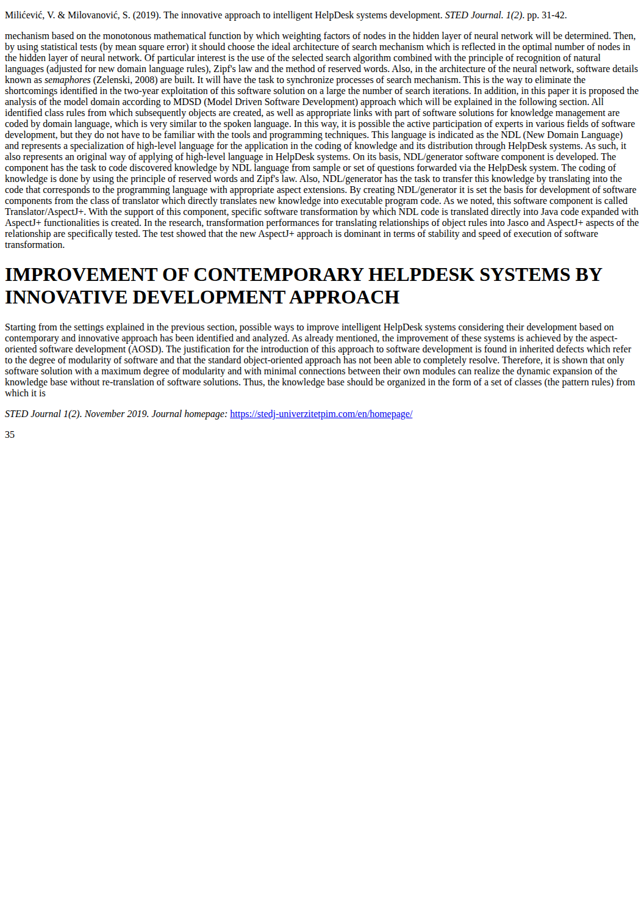Milićević, V. & Milovanović, S. (2019). The innovative approach to intelligent HelpDesk systems development. STED Journal. 1(2). pp. 31-42.
mechanism based on the monotonous mathematical function by which weighting factors of nodes in the hidden layer of neural network will be determined. Then, by using statistical tests (by mean square error) it should choose the ideal architecture of search mechanism which is reflected in the optimal number of nodes in the hidden layer of neural network. Of particular interest is the use of the selected search algorithm combined with the principle of recognition of natural languages (adjusted for new domain language rules), Zipf's law and the method of reserved words. Also, in the architecture of the neural network, software details known as semaphores (Zelenski, 2008) are built. It will have the task to synchronize processes of search mechanism. This is the way to eliminate the shortcomings identified in the two-year exploitation of this software solution on a large the number of search iterations. In addition, in this paper it is proposed the analysis of the model domain according to MDSD (Model Driven Software Development) approach which will be explained in the following section. All identified class rules from which subsequently objects are created, as well as appropriate links with part of software solutions for knowledge management are coded by domain language, which is very similar to the spoken language. In this way, it is possible the active participation of experts in various fields of software development, but they do not have to be familiar with the tools and programming techniques. This language is indicated as the NDL (New Domain Language) and represents a specialization of high-level language for the application in the coding of knowledge and its distribution through HelpDesk systems. As such, it also represents an original way of applying of high-level language in HelpDesk systems. On its basis, NDL/generator software component is developed. The component has the task to code discovered knowledge by NDL language from sample or set of questions forwarded via the HelpDesk system. The coding of knowledge is done by using the principle of reserved words and Zipf's law. Also, NDL/generator has the task to transfer this knowledge by translating into the code that corresponds to the programming language with appropriate aspect extensions. By creating NDL/generator it is set the basis for development of software components from the class of translator which directly translates new knowledge into executable program code. As we noted, this software component is called Translator/AspectJ+. With the support of this component, specific software transformation by which NDL code is translated directly into Java code expanded with AspectJ+ functionalities is created. In the research, transformation performances for translating relationships of object rules into Jasco and AspectJ+ aspects of the relationship are specifically tested. The test showed that the new AspectJ+ approach is dominant in terms of stability and speed of execution of software transformation.
IMPROVEMENT OF CONTEMPORARY HELPDESK SYSTEMS BY INNOVATIVE DEVELOPMENT APPROACH
Starting from the settings explained in the previous section, possible ways to improve intelligent HelpDesk systems considering their development based on contemporary and innovative approach has been identified and analyzed. As already mentioned, the improvement of these systems is achieved by the aspect-oriented software development (AOSD). The justification for the introduction of this approach to software development is found in inherited defects which refer to the degree of modularity of software and that the standard object-oriented approach has not been able to completely resolve. Therefore, it is shown that only software solution with a maximum degree of modularity and with minimal connections between their own modules can realize the dynamic expansion of the knowledge base without re-translation of software solutions. Thus, the knowledge base should be organized in the form of a set of classes (the pattern rules) from which it is
STED Journal 1(2). November 2019. Journal homepage: https://stedj-univerzitetpim.com/en/homepage/
35